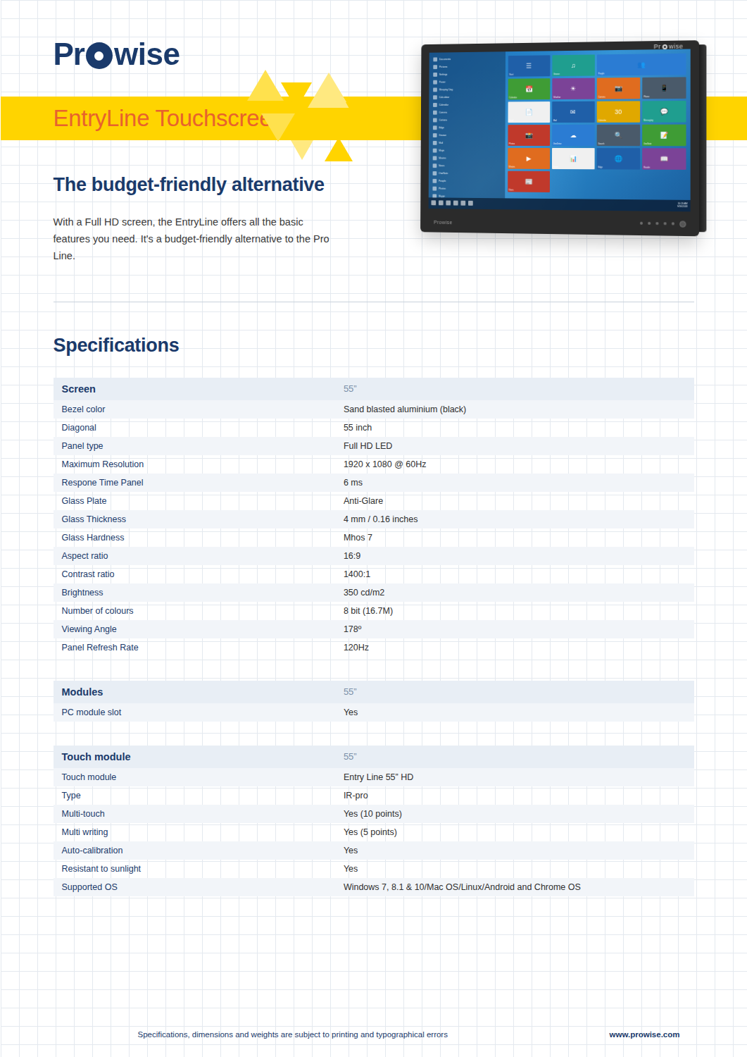Pr wise
EntryLine Touchscreen
Pr wise
Documents
Pictures
Settings
Power
Sleeping Dog
Calculator
Calendar
Camera
Cortana
Edge
Groove
Mail
Maps
Movies
News
OneNote
People
Photos
Skype
Store
☰Start
♫Groove
👥People
📅Calendar
☀Weather
📷Camera
📱Phone
📄Word
✉Mail
30 Calendar
💬Messaging
📸Photos
☁OneDrive
🔍Search
📝OneNote
▶Movies
📊Excel
🌐Edge
📖Reader
📰News
10:24 AM
9/26/2018
Prowise
The budget-friendly alternative
With a Full HD screen, the EntryLine offers all the basic features you need. It's a budget-friendly alternative to the Pro Line.
Specifications
| Screen | 55” |
| --- | --- |
| Bezel color | Sand blasted aluminium (black) |
| Diagonal | 55 inch |
| Panel type | Full HD LED |
| Maximum Resolution | 1920 x 1080 @ 60Hz |
| Respone Time Panel | 6 ms |
| Glass Plate | Anti-Glare |
| Glass Thickness | 4 mm / 0.16 inches |
| Glass Hardness | Mhos 7 |
| Aspect ratio | 16:9 |
| Contrast ratio | 1400:1 |
| Brightness | 350 cd/m2 |
| Number of colours | 8 bit (16.7M) |
| Viewing Angle | 178º |
| Panel Refresh Rate | 120Hz |
| Modules | 55” |
| --- | --- |
| PC module slot | Yes |
| Touch module | 55” |
| --- | --- |
| Touch module | Entry Line 55” HD |
| Type | IR-pro |
| Multi-touch | Yes (10 points) |
| Multi writing | Yes (5 points) |
| Auto-calibration | Yes |
| Resistant to sunlight | Yes |
| Supported OS | Windows 7, 8.1 & 10/Mac OS/Linux/Android and Chrome OS |
Specifications, dimensions and weights are subject to printing and typographical errors www.prowise.com